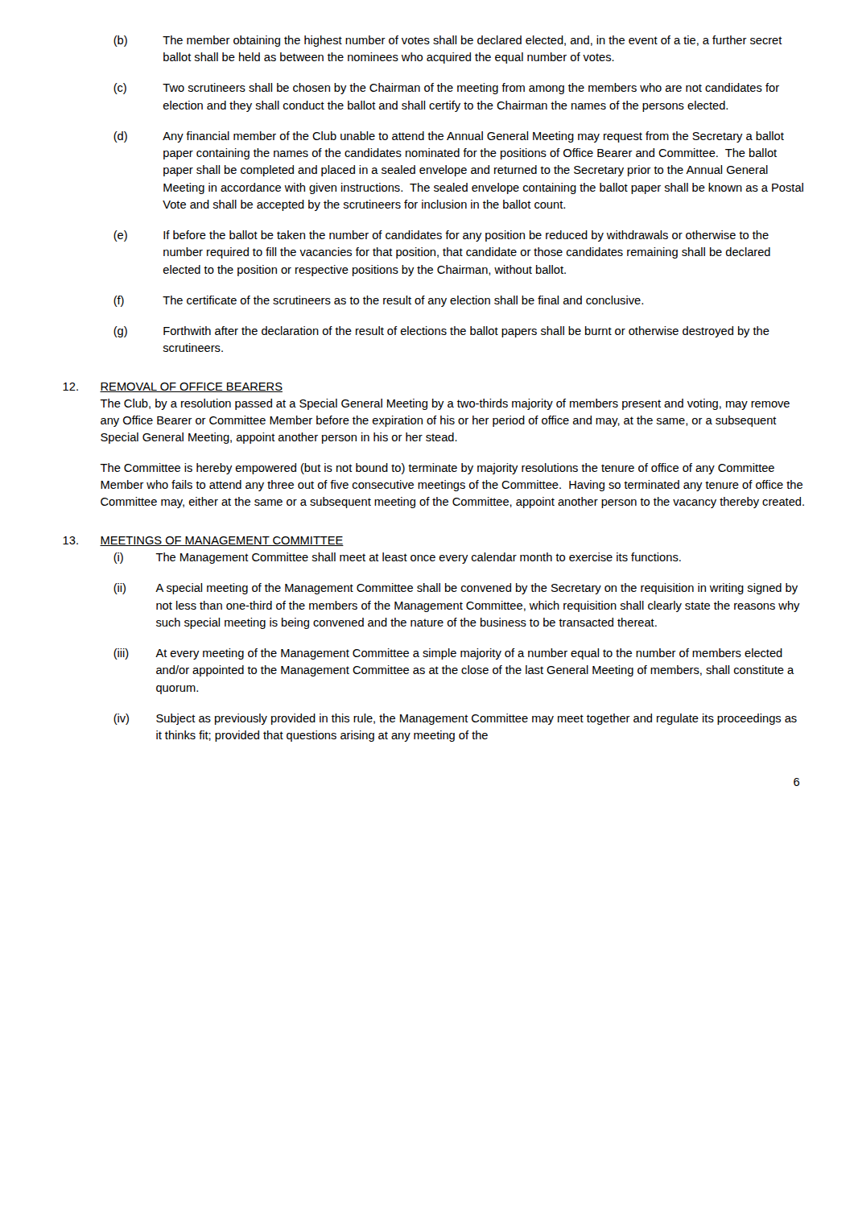(b) The member obtaining the highest number of votes shall be declared elected, and, in the event of a tie, a further secret ballot shall be held as between the nominees who acquired the equal number of votes.
(c) Two scrutineers shall be chosen by the Chairman of the meeting from among the members who are not candidates for election and they shall conduct the ballot and shall certify to the Chairman the names of the persons elected.
(d) Any financial member of the Club unable to attend the Annual General Meeting may request from the Secretary a ballot paper containing the names of the candidates nominated for the positions of Office Bearer and Committee. The ballot paper shall be completed and placed in a sealed envelope and returned to the Secretary prior to the Annual General Meeting in accordance with given instructions. The sealed envelope containing the ballot paper shall be known as a Postal Vote and shall be accepted by the scrutineers for inclusion in the ballot count.
(e) If before the ballot be taken the number of candidates for any position be reduced by withdrawals or otherwise to the number required to fill the vacancies for that position, that candidate or those candidates remaining shall be declared elected to the position or respective positions by the Chairman, without ballot.
(f) The certificate of the scrutineers as to the result of any election shall be final and conclusive.
(g) Forthwith after the declaration of the result of elections the ballot papers shall be burnt or otherwise destroyed by the scrutineers.
12. REMOVAL OF OFFICE BEARERS
The Club, by a resolution passed at a Special General Meeting by a two-thirds majority of members present and voting, may remove any Office Bearer or Committee Member before the expiration of his or her period of office and may, at the same, or a subsequent Special General Meeting, appoint another person in his or her stead.
The Committee is hereby empowered (but is not bound to) terminate by majority resolutions the tenure of office of any Committee Member who fails to attend any three out of five consecutive meetings of the Committee. Having so terminated any tenure of office the Committee may, either at the same or a subsequent meeting of the Committee, appoint another person to the vacancy thereby created.
13. MEETINGS OF MANAGEMENT COMMITTEE
(i) The Management Committee shall meet at least once every calendar month to exercise its functions.
(ii) A special meeting of the Management Committee shall be convened by the Secretary on the requisition in writing signed by not less than one-third of the members of the Management Committee, which requisition shall clearly state the reasons why such special meeting is being convened and the nature of the business to be transacted thereat.
(iii) At every meeting of the Management Committee a simple majority of a number equal to the number of members elected and/or appointed to the Management Committee as at the close of the last General Meeting of members, shall constitute a quorum.
(iv) Subject as previously provided in this rule, the Management Committee may meet together and regulate its proceedings as it thinks fit; provided that questions arising at any meeting of the
6